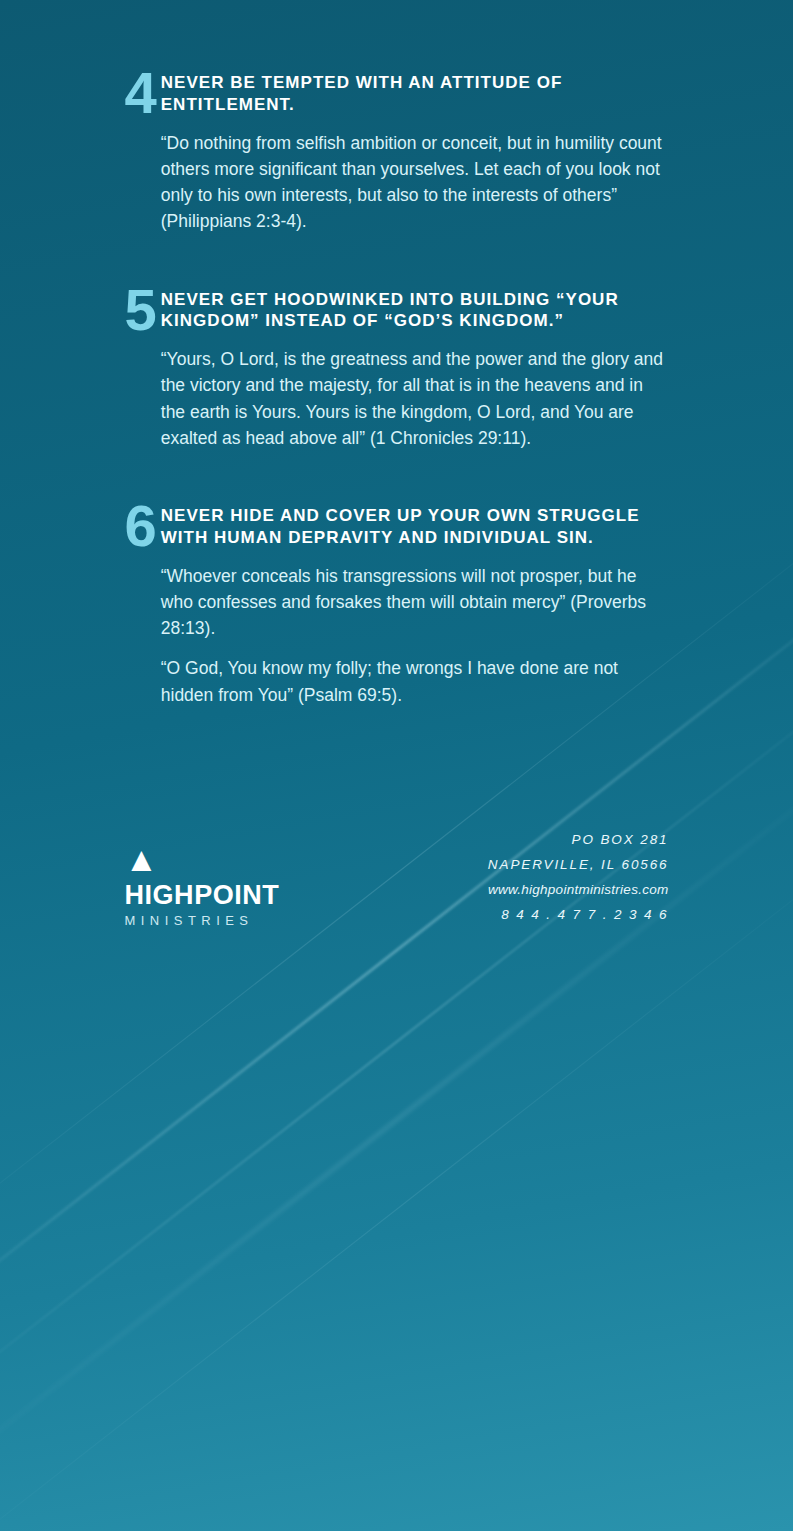4
Never be tempted with an attitude of entitlement.
“Do nothing from selfish ambition or conceit, but in humility count others more significant than yourselves. Let each of you look not only to his own interests, but also to the interests of others” (Philippians 2:3-4).
5
Never get hoodwinked into building “your kingdom” instead of “God’s kingdom.”
“Yours, O Lord, is the greatness and the power and the glory and the victory and the majesty, for all that is in the heavens and in the earth is Yours. Yours is the kingdom, O Lord, and You are exalted as head above all” (1 Chronicles 29:11).
6
Never hide and cover up your own struggle with human depravity and individual sin.
“Whoever conceals his transgressions will not prosper, but he who confesses and forsakes them will obtain mercy” (Proverbs 28:13).
“O God, You know my folly; the wrongs I have done are not hidden from You” (Psalm 69:5).
▲
HIGHPOINT
MINISTRIES
PO BOX 281
NAPERVILLE, IL 60566
www.highpointministries.com
8 4 4 . 4 7 7 . 2 3 4 6